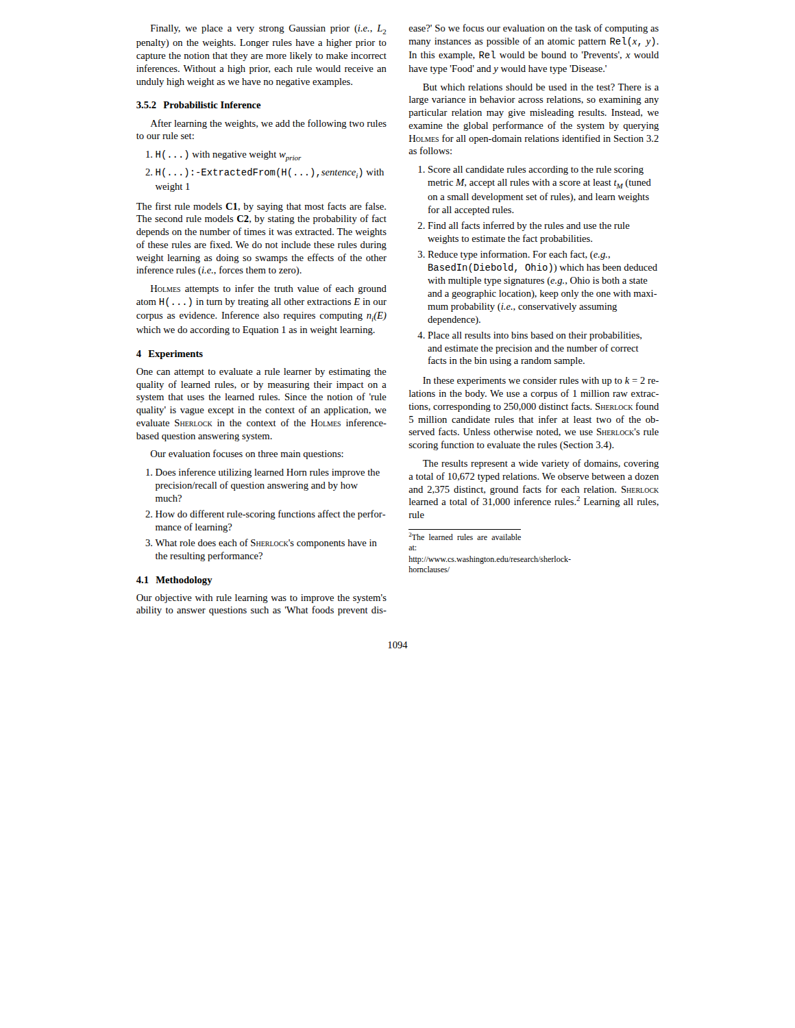Finally, we place a very strong Gaussian prior (i.e., L2 penalty) on the weights. Longer rules have a higher prior to capture the notion that they are more likely to make incorrect inferences. Without a high prior, each rule would receive an unduly high weight as we have no negative examples.
3.5.2 Probabilistic Inference
After learning the weights, we add the following two rules to our rule set:
H(...) with negative weight wprior
H(...):-ExtractedFrom(H(...),sentencei) with weight 1
The first rule models C1, by saying that most facts are false. The second rule models C2, by stating the probability of fact depends on the number of times it was extracted. The weights of these rules are fixed. We do not include these rules during weight learning as doing so swamps the effects of the other inference rules (i.e., forces them to zero).
Holmes attempts to infer the truth value of each ground atom H(...) in turn by treating all other extractions E in our corpus as evidence. Inference also requires computing ni(E) which we do according to Equation 1 as in weight learning.
4 Experiments
One can attempt to evaluate a rule learner by estimating the quality of learned rules, or by measuring their impact on a system that uses the learned rules. Since the notion of 'rule quality' is vague except in the context of an application, we evaluate Sherlock in the context of the Holmes inference-based question answering system.
Our evaluation focuses on three main questions:
Does inference utilizing learned Horn rules improve the precision/recall of question answering and by how much?
How do different rule-scoring functions affect the performance of learning?
What role does each of Sherlock's components have in the resulting performance?
4.1 Methodology
Our objective with rule learning was to improve the system's ability to answer questions such as 'What foods prevent disease?' So we focus our evaluation on the task of computing as many instances as possible of an atomic pattern Rel(x, y). In this example, Rel would be bound to 'Prevents', x would have type 'Food' and y would have type 'Disease.'
But which relations should be used in the test? There is a large variance in behavior across relations, so examining any particular relation may give misleading results. Instead, we examine the global performance of the system by querying Holmes for all open-domain relations identified in Section 3.2 as follows:
Score all candidate rules according to the rule scoring metric M, accept all rules with a score at least tM (tuned on a small development set of rules), and learn weights for all accepted rules.
Find all facts inferred by the rules and use the rule weights to estimate the fact probabilities.
Reduce type information. For each fact, (e.g., BasedIn(Diebold, Ohio)) which has been deduced with multiple type signatures (e.g., Ohio is both a state and a geographic location), keep only the one with maximum probability (i.e., conservatively assuming dependence).
Place all results into bins based on their probabilities, and estimate the precision and the number of correct facts in the bin using a random sample.
In these experiments we consider rules with up to k = 2 relations in the body. We use a corpus of 1 million raw extractions, corresponding to 250,000 distinct facts. Sherlock found 5 million candidate rules that infer at least two of the observed facts. Unless otherwise noted, we use Sherlock's rule scoring function to evaluate the rules (Section 3.4).
The results represent a wide variety of domains, covering a total of 10,672 typed relations. We observe between a dozen and 2,375 distinct, ground facts for each relation. Sherlock learned a total of 31,000 inference rules.2 Learning all rules, rule
2The learned rules are available at:
http://www.cs.washington.edu/research/sherlock-hornclauses/
1094